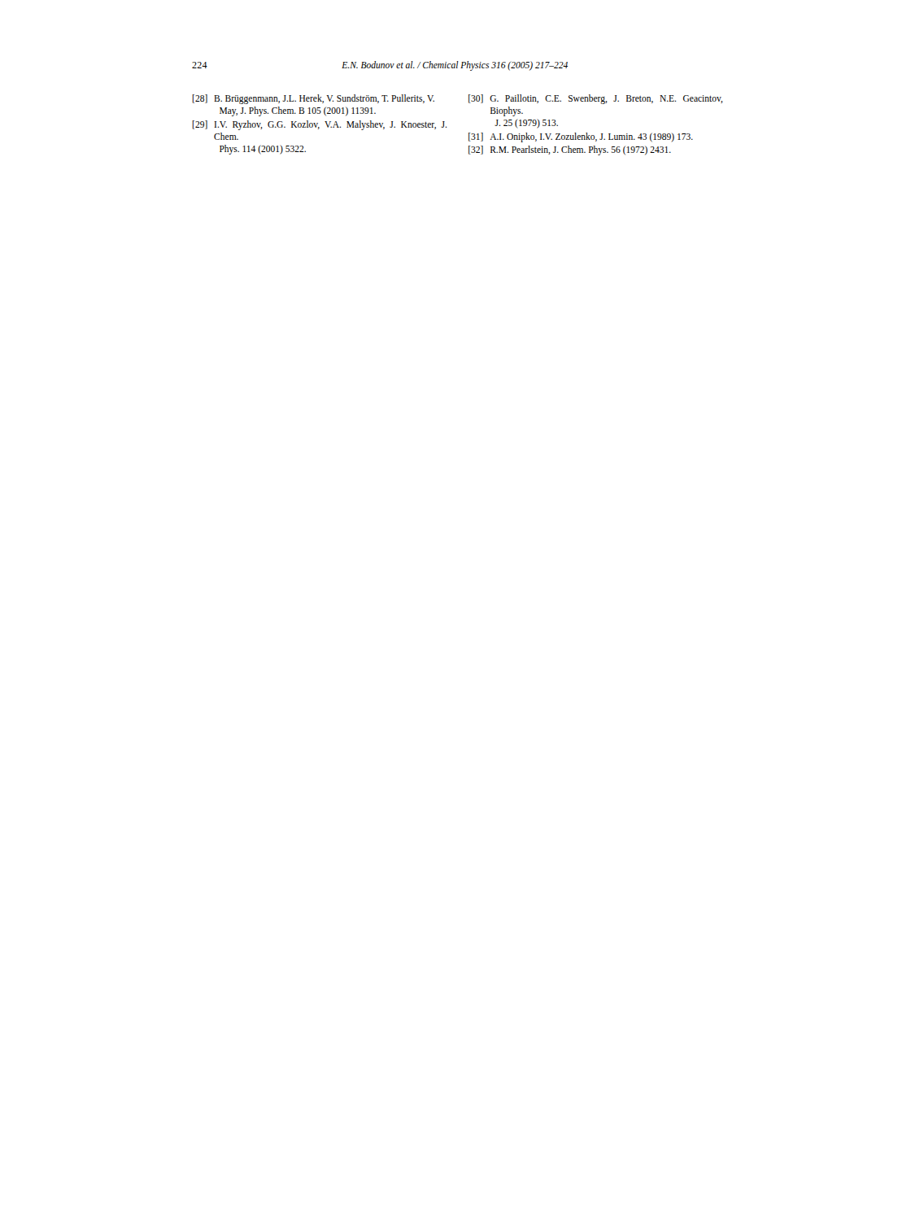224 E.N. Bodunov et al. / Chemical Physics 316 (2005) 217–224
[28] B. Brüggenmann, J.L. Herek, V. Sundström, T. Pullerits, V.May, J. Phys. Chem. B 105 (2001) 11391.
[29] I.V. Ryzhov, G.G. Kozlov, V.A. Malyshev, J. Knoester, J. Chem.Phys. 114 (2001) 5322.
[30] G. Paillotin, C.E. Swenberg, J. Breton, N.E. Geacintov, Biophys.J. 25 (1979) 513.
[31] A.I. Onipko, I.V. Zozulenko, J. Lumin. 43 (1989) 173.
[32] R.M. Pearlstein, J. Chem. Phys. 56 (1972) 2431.